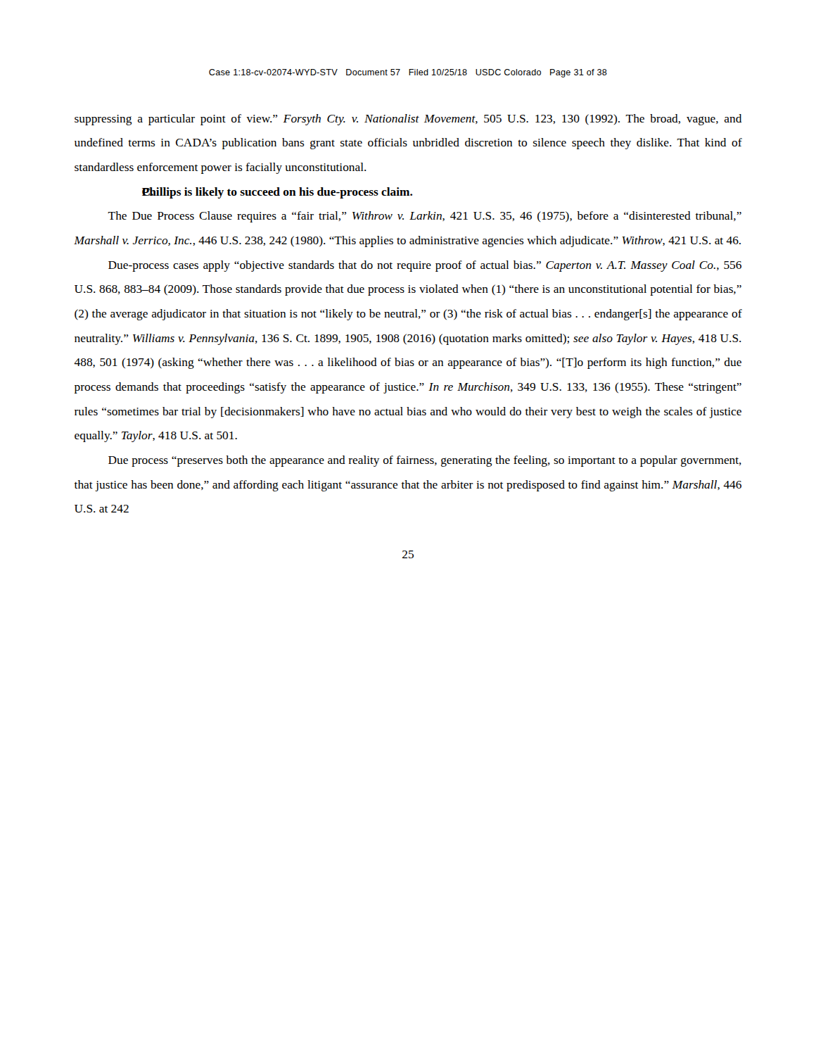Case 1:18-cv-02074-WYD-STV Document 57 Filed 10/25/18 USDC Colorado Page 31 of 38
suppressing a particular point of view.” Forsyth Cty. v. Nationalist Movement, 505 U.S. 123, 130 (1992). The broad, vague, and undefined terms in CADA’s publication bans grant state officials unbridled discretion to silence speech they dislike. That kind of standardless enforcement power is facially unconstitutional.
C. Phillips is likely to succeed on his due-process claim.
The Due Process Clause requires a “fair trial,” Withrow v. Larkin, 421 U.S. 35, 46 (1975), before a “disinterested tribunal,” Marshall v. Jerrico, Inc., 446 U.S. 238, 242 (1980). “This applies to administrative agencies which adjudicate.” Withrow, 421 U.S. at 46.
Due-process cases apply “objective standards that do not require proof of actual bias.” Caperton v. A.T. Massey Coal Co., 556 U.S. 868, 883–84 (2009). Those standards provide that due process is violated when (1) “there is an unconstitutional potential for bias,” (2) the average adjudicator in that situation is not “likely to be neutral,” or (3) “the risk of actual bias . . . endanger[s] the appearance of neutrality.” Williams v. Pennsylvania, 136 S. Ct. 1899, 1905, 1908 (2016) (quotation marks omitted); see also Taylor v. Hayes, 418 U.S. 488, 501 (1974) (asking “whether there was . . . a likelihood of bias or an appearance of bias”). “[T]o perform its high function,” due process demands that proceedings “satisfy the appearance of justice.” In re Murchison, 349 U.S. 133, 136 (1955). These “stringent” rules “sometimes bar trial by [decisionmakers] who have no actual bias and who would do their very best to weigh the scales of justice equally.” Taylor, 418 U.S. at 501.
Due process “preserves both the appearance and reality of fairness, generating the feeling, so important to a popular government, that justice has been done,” and affording each litigant “assurance that the arbiter is not predisposed to find against him.” Marshall, 446 U.S. at 242
25